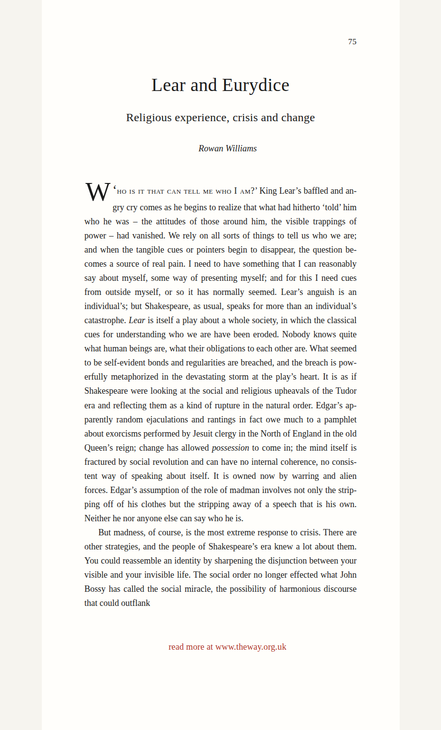75
Lear and Eurydice
Religious experience, crisis and change
Rowan Williams
‘Who is it that can tell me who I am?’ King Lear’s baffled and angry cry comes as he begins to realize that what had hitherto ‘told’ him who he was – the attitudes of those around him, the visible trappings of power – had vanished. We rely on all sorts of things to tell us who we are; and when the tangible cues or pointers begin to disappear, the question becomes a source of real pain. I need to have something that I can reasonably say about myself, some way of presenting myself; and for this I need cues from outside myself, or so it has normally seemed. Lear’s anguish is an individual’s; but Shakespeare, as usual, speaks for more than an individual’s catastrophe. Lear is itself a play about a whole society, in which the classical cues for understanding who we are have been eroded. Nobody knows quite what human beings are, what their obligations to each other are. What seemed to be self-evident bonds and regularities are breached, and the breach is powerfully metaphorized in the devastating storm at the play’s heart. It is as if Shakespeare were looking at the social and religious upheavals of the Tudor era and reflecting them as a kind of rupture in the natural order. Edgar’s apparently random ejaculations and rantings in fact owe much to a pamphlet about exorcisms performed by Jesuit clergy in the North of England in the old Queen’s reign; change has allowed possession to come in; the mind itself is fractured by social revolution and can have no internal coherence, no consistent way of speaking about itself. It is owned now by warring and alien forces. Edgar’s assumption of the role of madman involves not only the stripping off of his clothes but the stripping away of a speech that is his own. Neither he nor anyone else can say who he is.
But madness, of course, is the most extreme response to crisis. There are other strategies, and the people of Shakespeare’s era knew a lot about them. You could reassemble an identity by sharpening the disjunction between your visible and your invisible life. The social order no longer effected what John Bossy has called the social miracle, the possibility of harmonious discourse that could outflank
read more at www.theway.org.uk